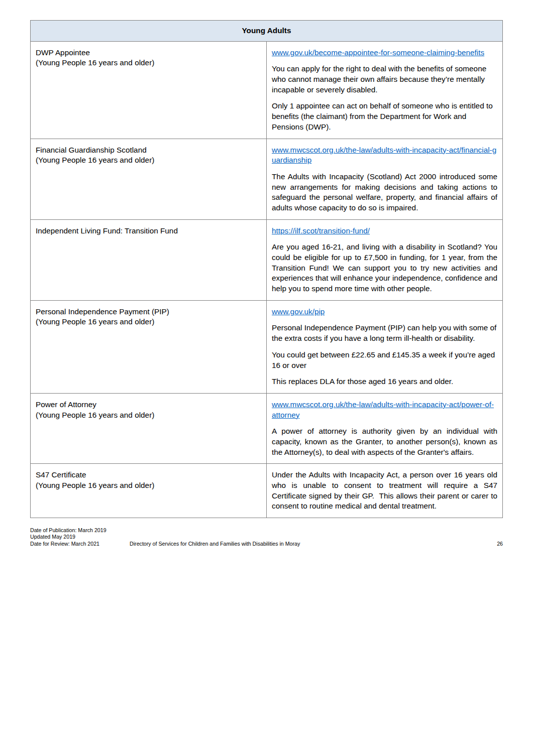| Young Adults |
| --- |
| DWP Appointee (Young People 16 years and older) | www.gov.uk/become-appointee-for-someone-claiming-benefits You can apply for the right to deal with the benefits of someone who cannot manage their own affairs because they’re mentally incapable or severely disabled. Only 1 appointee can act on behalf of someone who is entitled to benefits (the claimant) from the Department for Work and Pensions (DWP). |
| Financial Guardianship Scotland (Young People 16 years and older) | www.mwcscot.org.uk/the-law/adults-with-incapacity-act/financial-guardianship The Adults with Incapacity (Scotland) Act 2000 introduced some new arrangements for making decisions and taking actions to safeguard the personal welfare, property, and financial affairs of adults whose capacity to do so is impaired. |
| Independent Living Fund: Transition Fund | https://ilf.scot/transition-fund/ Are you aged 16-21, and living with a disability in Scotland? You could be eligible for up to £7,500 in funding, for 1 year, from the Transition Fund! We can support you to try new activities and experiences that will enhance your independence, confidence and help you to spend more time with other people. |
| Personal Independence Payment (PIP) (Young People 16 years and older) | www.gov.uk/pip Personal Independence Payment (PIP) can help you with some of the extra costs if you have a long term ill-health or disability. You could get between £22.65 and £145.35 a week if you’re aged 16 or over This replaces DLA for those aged 16 years and older. |
| Power of Attorney (Young People 16 years and older) | www.mwcscot.org.uk/the-law/adults-with-incapacity-act/power-of-attorney A power of attorney is authority given by an individual with capacity, known as the Granter, to another person(s), known as the Attorney(s), to deal with aspects of the Granter's affairs. |
| S47 Certificate (Young People 16 years and older) | Under the Adults with Incapacity Act, a person over 16 years old who is unable to consent to treatment will require a S47 Certificate signed by their GP. This allows their parent or carer to consent to routine medical and dental treatment. |
Date of Publication: March 2019
Updated May 2019
Date for Review: March 2021 Directory of Services for Children and Families with Disabilities in Moray 26